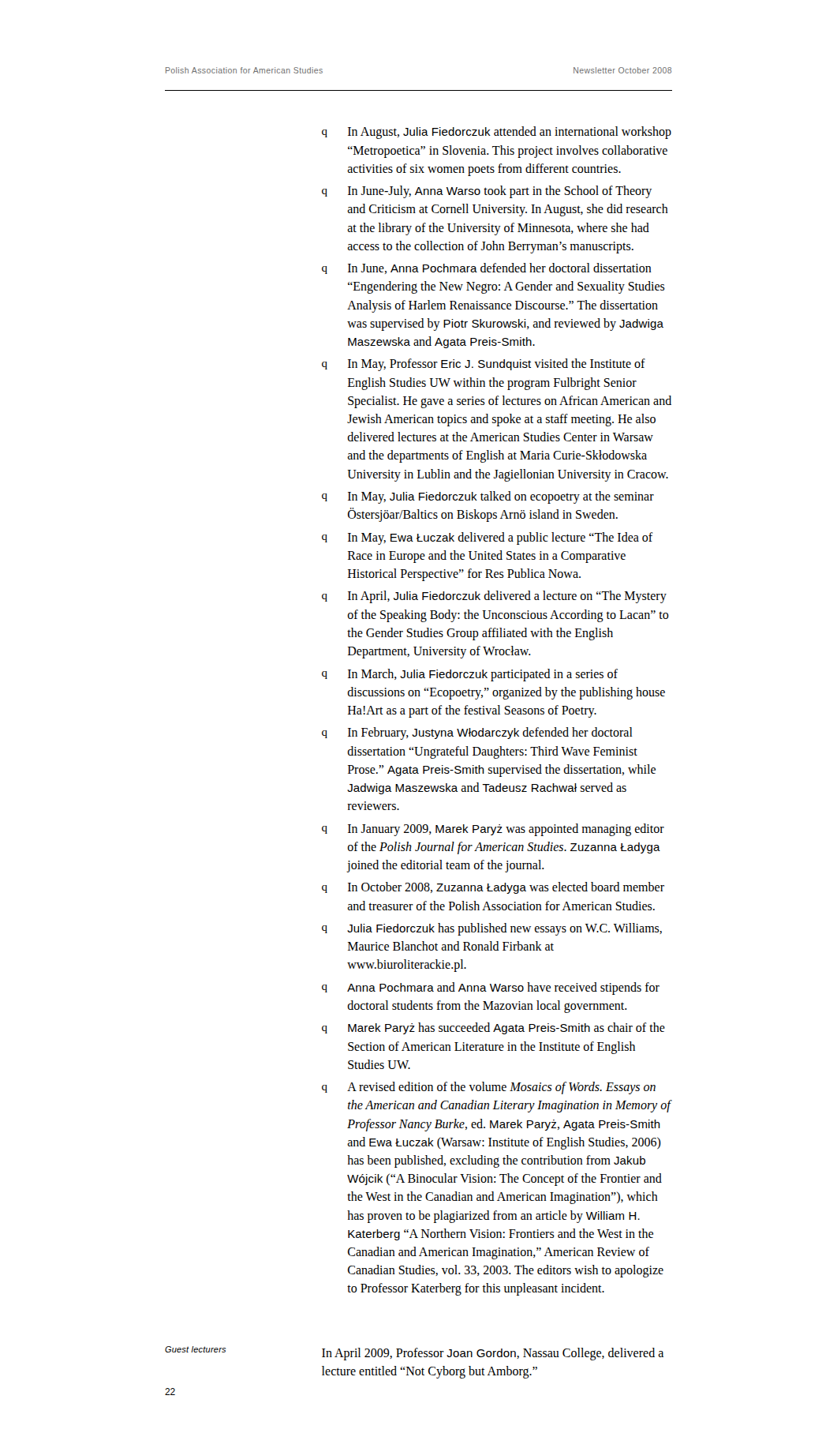Polish Association for American Studies
Newsletter October 2008
In August, Julia Fiedorczuk attended an international workshop “Metropoetica” in Slovenia. This project involves collaborative activities of six women poets from different countries.
In June-July, Anna Warso took part in the School of Theory and Criticism at Cornell University. In August, she did research at the library of the University of Minnesota, where she had access to the collection of John Berryman’s manuscripts.
In June, Anna Pochmara defended her doctoral dissertation “Engendering the New Negro: A Gender and Sexuality Studies Analysis of Harlem Renaissance Discourse.” The dissertation was supervised by Piotr Skurowski, and reviewed by Jadwiga Maszewska and Agata Preis-Smith.
In May, Professor Eric J. Sundquist visited the Institute of English Studies UW within the program Fulbright Senior Specialist. He gave a series of lectures on African American and Jewish American topics and spoke at a staff meeting. He also delivered lectures at the American Studies Center in Warsaw and the departments of English at Maria Curie-Skłodowska University in Lublin and the Jagiellonian University in Cracow.
In May, Julia Fiedorczuk talked on ecopoetry at the seminar Östersjöar/Baltics on Biskops Arnö island in Sweden.
In May, Ewa Łuczak delivered a public lecture “The Idea of Race in Europe and the United States in a Comparative Historical Perspective” for Res Publica Nowa.
In April, Julia Fiedorczuk delivered a lecture on “The Mystery of the Speaking Body: the Unconscious According to Lacan” to the Gender Studies Group affiliated with the English Department, University of Wrocław.
In March, Julia Fiedorczuk participated in a series of discussions on “Ecopoetry,” organized by the publishing house Ha!Art as a part of the festival Seasons of Poetry.
In February, Justyna Włodarczyk defended her doctoral dissertation “Ungrateful Daughters: Third Wave Feminist Prose.” Agata Preis-Smith supervised the dissertation, while Jadwiga Maszewska and Tadeusz Rachwał served as reviewers.
In January 2009, Marek Paryż was appointed managing editor of the Polish Journal for American Studies. Zuzanna Ładyga joined the editorial team of the journal.
In October 2008, Zuzanna Ładyga was elected board member and treasurer of the Polish Association for American Studies.
Julia Fiedorczuk has published new essays on W.C. Williams, Maurice Blanchot and Ronald Firbank at www.biuroliterackie.pl.
Anna Pochmara and Anna Warso have received stipends for doctoral students from the Mazovian local government.
Marek Paryż has succeeded Agata Preis-Smith as chair of the Section of American Literature in the Institute of English Studies UW.
A revised edition of the volume Mosaics of Words. Essays on the American and Canadian Literary Imagination in Memory of Professor Nancy Burke, ed. Marek Paryż, Agata Preis-Smith and Ewa Łuczak (Warsaw: Institute of English Studies, 2006) has been published, excluding the contribution from Jakub Wójcik (“A Binocular Vision: The Concept of the Frontier and the West in the Canadian and American Imagination”), which has proven to be plagiarized from an article by William H. Katerberg “A Northern Vision: Frontiers and the West in the Canadian and American Imagination,” American Review of Canadian Studies, vol. 33, 2003. The editors wish to apologize to Professor Katerberg for this unpleasant incident.
Guest lecturers
In April 2009, Professor Joan Gordon, Nassau College, delivered a lecture entitled “Not Cyborg but Amborg.”
22